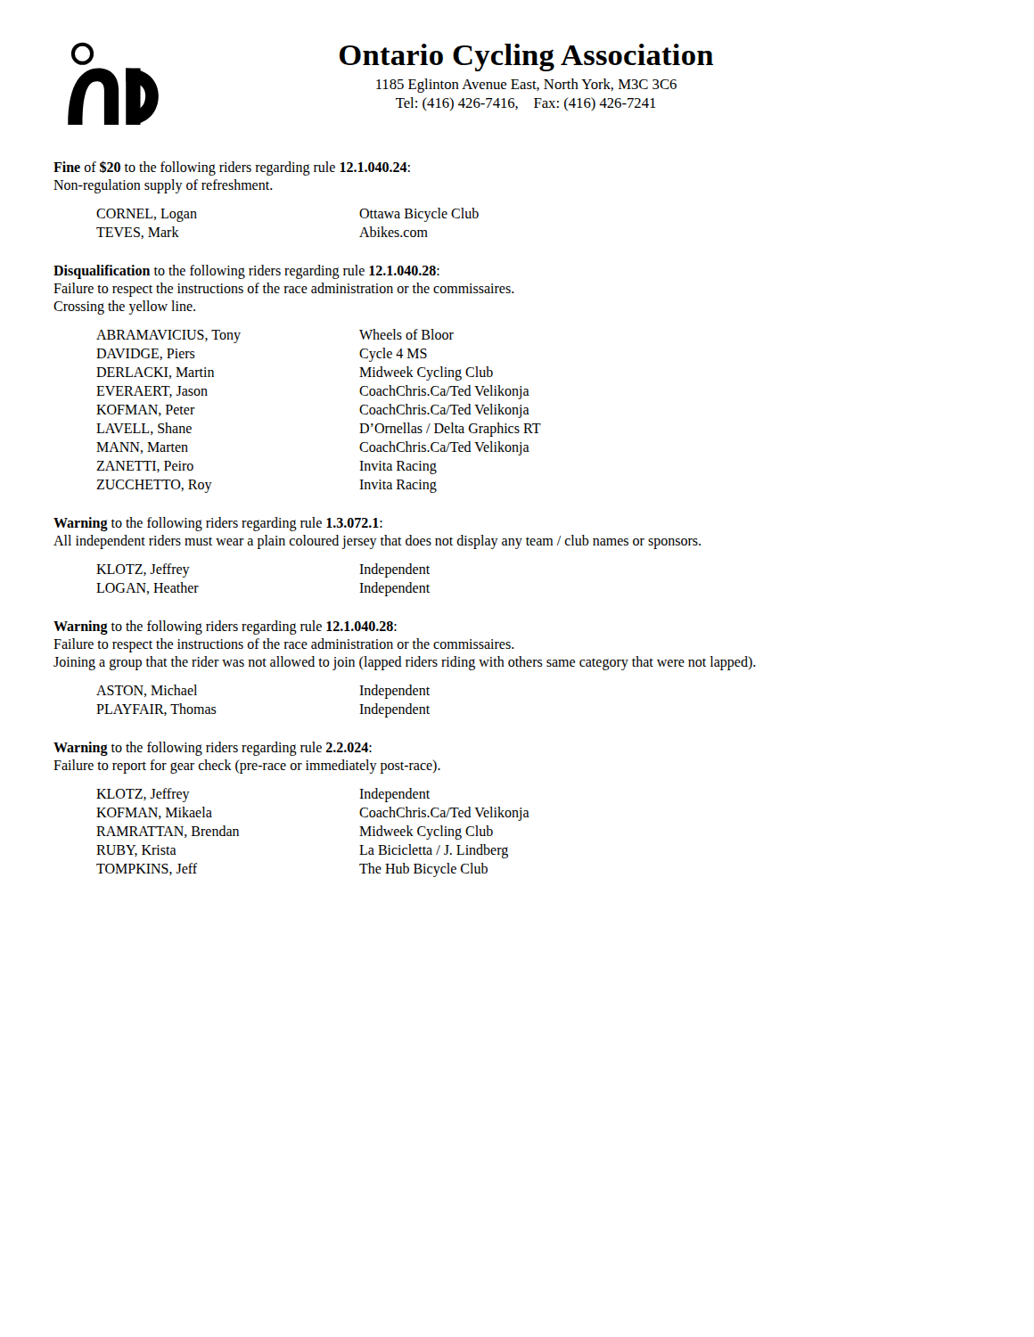Ontario Cycling Association
1185 Eglinton Avenue East, North York, M3C 3C6
Tel: (416) 426-7416, Fax: (416) 426-7241
Fine of $20 to the following riders regarding rule 12.1.040.24:
Non-regulation supply of refreshment.
| CORNEL, Logan | Ottawa Bicycle Club |
| TEVES, Mark | Abikes.com |
Disqualification to the following riders regarding rule 12.1.040.28:
Failure to respect the instructions of the race administration or the commissaires.
Crossing the yellow line.
| ABRAMAVICIUS, Tony | Wheels of Bloor |
| DAVIDGE, Piers | Cycle 4 MS |
| DERLACKI, Martin | Midweek Cycling Club |
| EVERAERT, Jason | CoachChris.Ca/Ted Velikonja |
| KOFMAN, Peter | CoachChris.Ca/Ted Velikonja |
| LAVELL, Shane | D’Ornellas / Delta Graphics RT |
| MANN, Marten | CoachChris.Ca/Ted Velikonja |
| ZANETTI, Peiro | Invita Racing |
| ZUCCHETTO, Roy | Invita Racing |
Warning to the following riders regarding rule 1.3.072.1:
All independent riders must wear a plain coloured jersey that does not display any team / club names or sponsors.
| KLOTZ, Jeffrey | Independent |
| LOGAN, Heather | Independent |
Warning to the following riders regarding rule 12.1.040.28:
Failure to respect the instructions of the race administration or the commissaires.
Joining a group that the rider was not allowed to join (lapped riders riding with others same category that were not lapped).
| ASTON, Michael | Independent |
| PLAYFAIR, Thomas | Independent |
Warning to the following riders regarding rule 2.2.024:
Failure to report for gear check (pre-race or immediately post-race).
| KLOTZ, Jeffrey | Independent |
| KOFMAN, Mikaela | CoachChris.Ca/Ted Velikonja |
| RAMRATTAN, Brendan | Midweek Cycling Club |
| RUBY, Krista | La Bicicletta / J. Lindberg |
| TOMPKINS, Jeff | The Hub Bicycle Club |